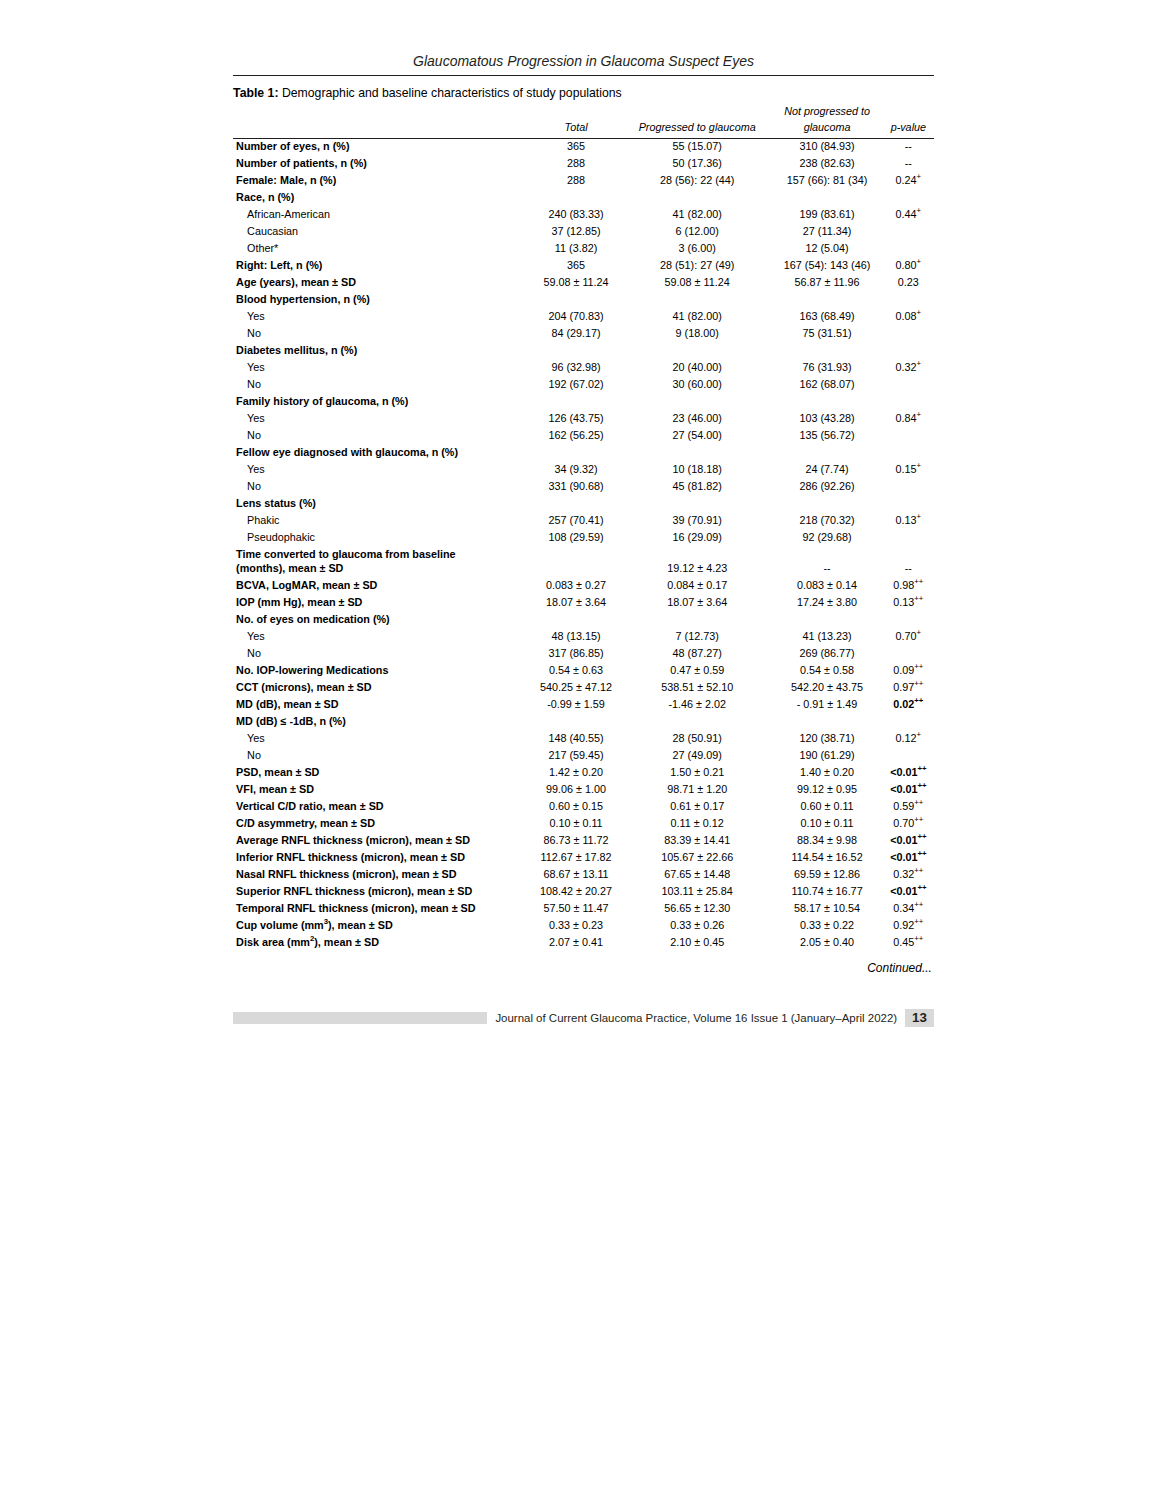Glaucomatous Progression in Glaucoma Suspect Eyes
Table 1: Demographic and baseline characteristics of study populations
| | | | Not progressed to | |
| --- | --- | --- | --- | --- |
| | Total | Progressed to glaucoma | glaucoma | p-value |
| Number of eyes, n (%) | 365 | 55 (15.07) | 310 (84.93) | -- |
| Number of patients, n (%) | 288 | 50 (17.36) | 238 (82.63) | -- |
| Female: Male, n (%) | 288 | 28 (56): 22 (44) | 157 (66): 81 (34) | 0.24 + |
| Race, n (%) | | | | |
| African-American | 240 (83.33) | 41 (82.00) | 199 (83.61) | 0.44 + |
| Caucasian | 37 (12.85) | 6 (12.00) | 27 (11.34) | |
| Other* | 11 (3.82) | 3 (6.00) | 12 (5.04) | |
| Right: Left, n (%) | 365 | 28 (51): 27 (49) | 167 (54): 143 (46) | 0.80 + |
| Age (years), mean ± SD | 59.08 ± 11.24 | 59.08 ± 11.24 | 56.87 ± 11.96 | 0.23 |
| Blood hypertension, n (%) | | | | |
| Yes | 204 (70.83) | 41 (82.00) | 163 (68.49) | 0.08 + |
| No | 84 (29.17) | 9 (18.00) | 75 (31.51) | |
| Diabetes mellitus, n (%) | | | | |
| Yes | 96 (32.98) | 20 (40.00) | 76 (31.93) | 0.32 + |
| No | 192 (67.02) | 30 (60.00) | 162 (68.07) | |
| Family history of glaucoma, n (%) | | | | |
| Yes | 126 (43.75) | 23 (46.00) | 103 (43.28) | 0.84 + |
| No | 162 (56.25) | 27 (54.00) | 135 (56.72) | |
| Fellow eye diagnosed with glaucoma, n (%) | | | | |
| Yes | 34 (9.32) | 10 (18.18) | 24 (7.74) | 0.15 + |
| No | 331 (90.68) | 45 (81.82) | 286 (92.26) | |
| Lens status (%) | | | | |
| Phakic | 257 (70.41) | 39 (70.91) | 218 (70.32) | 0.13 + |
| Pseudophakic | 108 (29.59) | 16 (29.09) | 92 (29.68) | |
| Time converted to glaucoma from baseline (months), mean ± SD | | 19.12 ± 4.23 | -- | -- |
| BCVA, LogMAR, mean ± SD | 0.083 ± 0.27 | 0.084 ± 0.17 | 0.083 ± 0.14 | 0.98 ++ |
| IOP (mm Hg), mean ± SD | 18.07 ± 3.64 | 18.07 ± 3.64 | 17.24 ± 3.80 | 0.13 ++ |
| No. of eyes on medication (%) | | | | |
| Yes | 48 (13.15) | 7 (12.73) | 41 (13.23) | 0.70 + |
| No | 317 (86.85) | 48 (87.27) | 269 (86.77) | |
| No. IOP-lowering Medications | 0.54 ± 0.63 | 0.47 ± 0.59 | 0.54 ± 0.58 | 0.09 ++ |
| CCT (microns), mean ± SD | 540.25 ± 47.12 | 538.51 ± 52.10 | 542.20 ± 43.75 | 0.97 ++ |
| MD (dB), mean ± SD | -0.99 ± 1.59 | -1.46 ± 2.02 | - 0.91 ± 1.49 | 0.02 ++ |
| MD (dB) ≤ -1dB, n (%) | | | | |
| Yes | 148 (40.55) | 28 (50.91) | 120 (38.71) | 0.12 + |
| No | 217 (59.45) | 27 (49.09) | 190 (61.29) | |
| PSD, mean ± SD | 1.42 ± 0.20 | 1.50 ± 0.21 | 1.40 ± 0.20 | <0.01 ++ |
| VFI, mean ± SD | 99.06 ± 1.00 | 98.71 ± 1.20 | 99.12 ± 0.95 | <0.01 ++ |
| Vertical C/D ratio, mean ± SD | 0.60 ± 0.15 | 0.61 ± 0.17 | 0.60 ± 0.11 | 0.59 ++ |
| C/D asymmetry, mean ± SD | 0.10 ± 0.11 | 0.11 ± 0.12 | 0.10 ± 0.11 | 0.70 ++ |
| Average RNFL thickness (micron), mean ± SD | 86.73 ± 11.72 | 83.39 ± 14.41 | 88.34 ± 9.98 | <0.01 ++ |
| Inferior RNFL thickness (micron), mean ± SD | 112.67 ± 17.82 | 105.67 ± 22.66 | 114.54 ± 16.52 | <0.01 ++ |
| Nasal RNFL thickness (micron), mean ± SD | 68.67 ± 13.11 | 67.65 ± 14.48 | 69.59 ± 12.86 | 0.32 ++ |
| Superior RNFL thickness (micron), mean ± SD | 108.42 ± 20.27 | 103.11 ± 25.84 | 110.74 ± 16.77 | <0.01 ++ |
| Temporal RNFL thickness (micron), mean ± SD | 57.50 ± 11.47 | 56.65 ± 12.30 | 58.17 ± 10.54 | 0.34 ++ |
| Cup volume (mm 3 ), mean ± SD | 0.33 ± 0.23 | 0.33 ± 0.26 | 0.33 ± 0.22 | 0.92 ++ |
| Disk area (mm 2 ), mean ± SD | 2.07 ± 0.41 | 2.10 ± 0.45 | 2.05 ± 0.40 | 0.45 ++ |
Continued...
Journal of Current Glaucoma Practice, Volume 16 Issue 1 (January–April 2022)
13